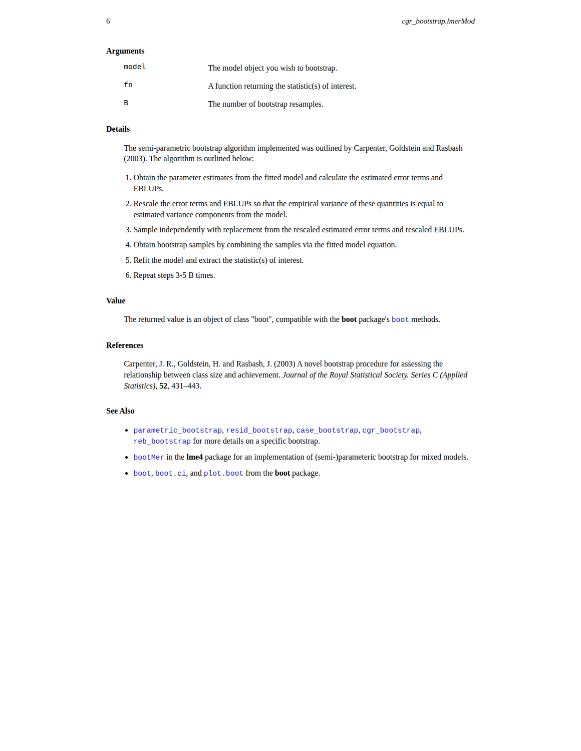6 cgr_bootstrap.lmerMod
Arguments
model
The model object you wish to bootstrap.
fn
A function returning the statistic(s) of interest.
B
The number of bootstrap resamples.
Details
The semi-parametric bootstrap algorithm implemented was outlined by Carpenter, Goldstein and Rasbash (2003). The algorithm is outlined below:
Obtain the parameter estimates from the fitted model and calculate the estimated error terms and EBLUPs.
Rescale the error terms and EBLUPs so that the empirical variance of these quantities is equal to estimated variance components from the model.
Sample independently with replacement from the rescaled estimated error terms and rescaled EBLUPs.
Obtain bootstrap samples by combining the samples via the fitted model equation.
Refit the model and extract the statistic(s) of interest.
Repeat steps 3-5 B times.
Value
The returned value is an object of class "boot", compatible with the boot package's boot methods.
References
Carpenter, J. R., Goldstein, H. and Rasbash, J. (2003) A novel bootstrap procedure for assessing the relationship between class size and achievement. Journal of the Royal Statistical Society. Series C (Applied Statistics), 52, 431–443.
See Also
parametric_bootstrap, resid_bootstrap, case_bootstrap, cgr_bootstrap, reb_bootstrap for more details on a specific bootstrap.
bootMer in the lme4 package for an implementation of (semi-)parameteric bootstrap for mixed models.
boot, boot.ci, and plot.boot from the boot package.